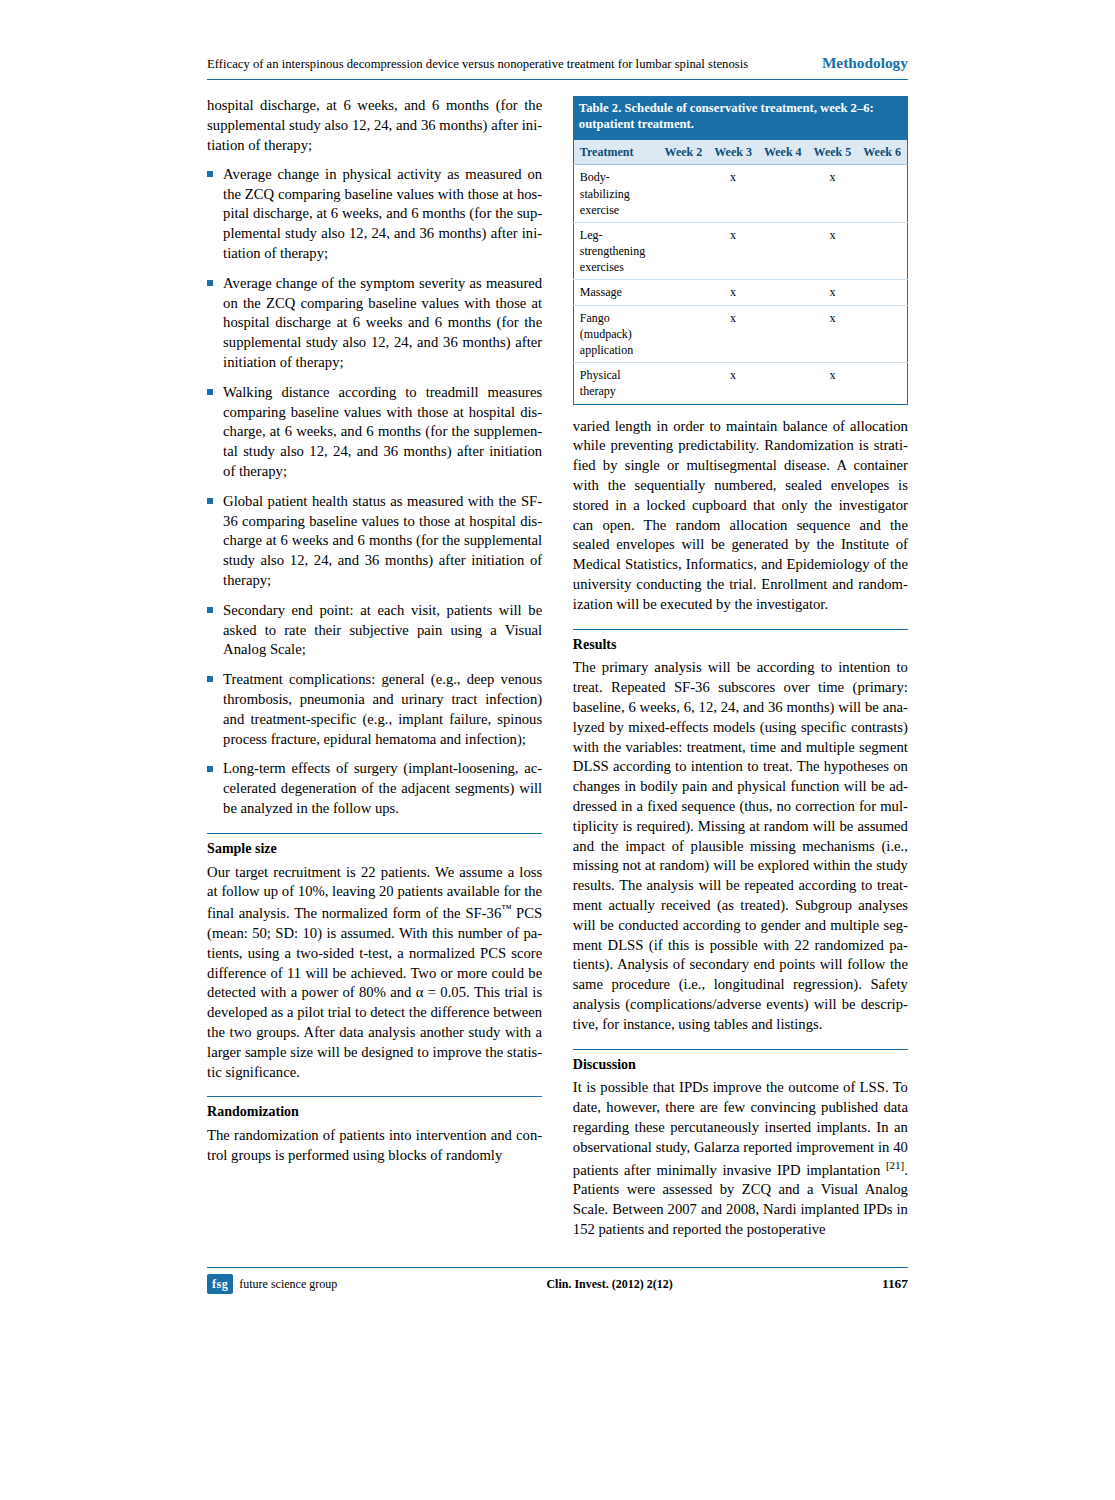Efficacy of an interspinous decompression device versus nonoperative treatment for lumbar spinal stenosis
Methodology
hospital discharge, at 6 weeks, and 6 months (for the supplemental study also 12, 24, and 36 months) after initiation of therapy;
Average change in physical activity as measured on the ZCQ comparing baseline values with those at hospital discharge, at 6 weeks, and 6 months (for the supplemental study also 12, 24, and 36 months) after initiation of therapy;
Average change of the symptom severity as measured on the ZCQ comparing baseline values with those at hospital discharge at 6 weeks and 6 months (for the supplemental study also 12, 24, and 36 months) after initiation of therapy;
Walking distance according to treadmill measures comparing baseline values with those at hospital discharge, at 6 weeks, and 6 months (for the supplemental study also 12, 24, and 36 months) after initiation of therapy;
Global patient health status as measured with the SF-36 comparing baseline values to those at hospital discharge at 6 weeks and 6 months (for the supplemental study also 12, 24, and 36 months) after initiation of therapy;
Secondary end point: at each visit, patients will be asked to rate their subjective pain using a Visual Analog Scale;
Treatment complications: general (e.g., deep venous thrombosis, pneumonia and urinary tract infection) and treatment-specific (e.g., implant failure, spinous process fracture, epidural hematoma and infection);
Long-term effects of surgery (implant-loosening, accelerated degeneration of the adjacent segments) will be analyzed in the follow ups.
Sample size
Our target recruitment is 22 patients. We assume a loss at follow up of 10%, leaving 20 patients available for the final analysis. The normalized form of the SF-36™ PCS (mean: 50; SD: 10) is assumed. With this number of patients, using a two-sided t-test, a normalized PCS score difference of 11 will be achieved. Two or more could be detected with a power of 80% and α = 0.05. This trial is developed as a pilot trial to detect the difference between the two groups. After data analysis another study with a larger sample size will be designed to improve the statistic significance.
Randomization
The randomization of patients into intervention and control groups is performed using blocks of randomly
Table 2. Schedule of conservative treatment, week 2–6: outpatient treatment.
| Treatment | Week 2 | Week 3 | Week 4 | Week 5 | Week 6 |
| --- | --- | --- | --- | --- | --- |
| Body-stabilizing exercise | | x | | x | |
| Leg-strengthening exercises | | x | | x | |
| Massage | | x | | x | |
| Fango (mudpack) application | | x | | x | |
| Physical therapy | | x | | x | |
varied length in order to maintain balance of allocation while preventing predictability. Randomization is stratified by single or multisegmental disease. A container with the sequentially numbered, sealed envelopes is stored in a locked cupboard that only the investigator can open. The random allocation sequence and the sealed envelopes will be generated by the Institute of Medical Statistics, Informatics, and Epidemiology of the university conducting the trial. Enrollment and randomization will be executed by the investigator.
Results
The primary analysis will be according to intention to treat. Repeated SF-36 subscores over time (primary: baseline, 6 weeks, 6, 12, 24, and 36 months) will be analyzed by mixed-effects models (using specific contrasts) with the variables: treatment, time and multiple segment DLSS according to intention to treat. The hypotheses on changes in bodily pain and physical function will be addressed in a fixed sequence (thus, no correction for multiplicity is required). Missing at random will be assumed and the impact of plausible missing mechanisms (i.e., missing not at random) will be explored within the study results. The analysis will be repeated according to treatment actually received (as treated). Subgroup analyses will be conducted according to gender and multiple segment DLSS (if this is possible with 22 randomized patients). Analysis of secondary end points will follow the same procedure (i.e., longitudinal regression). Safety analysis (complications/adverse events) will be descriptive, for instance, using tables and listings.
Discussion
It is possible that IPDs improve the outcome of LSS. To date, however, there are few convincing published data regarding these percutaneously inserted implants. In an observational study, Galarza reported improvement in 40 patients after minimally invasive IPD implantation [21]. Patients were assessed by ZCQ and a Visual Analog Scale. Between 2007 and 2008, Nardi implanted IPDs in 152 patients and reported the postoperative
fsg future science group
Clin. Invest. (2012) 2(12)
1167